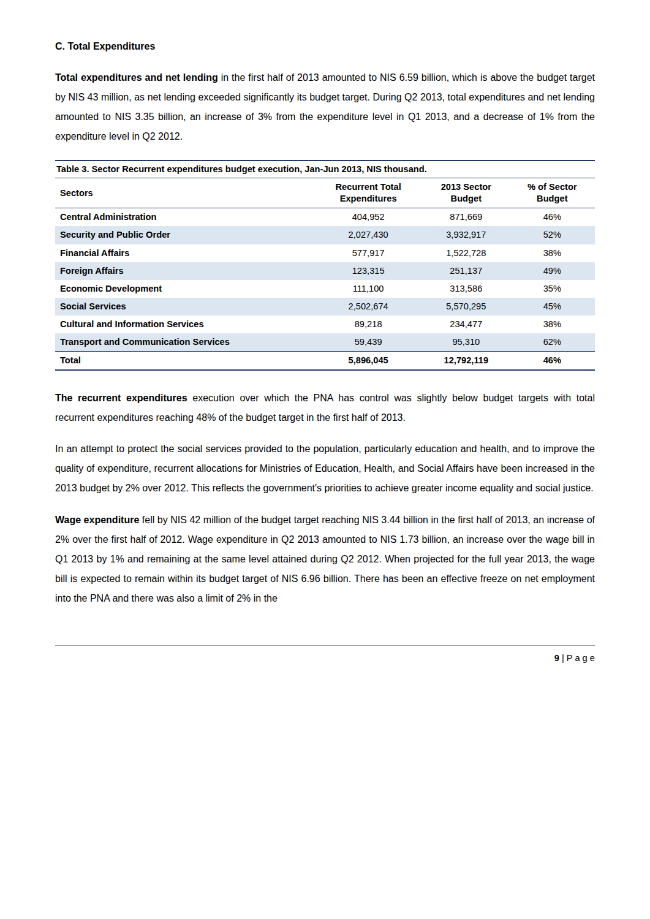C. Total Expenditures
Total expenditures and net lending in the first half of 2013 amounted to NIS 6.59 billion, which is above the budget target by NIS 43 million, as net lending exceeded significantly its budget target. During Q2 2013, total expenditures and net lending amounted to NIS 3.35 billion, an increase of 3% from the expenditure level in Q1 2013, and a decrease of 1% from the expenditure level in Q2 2012.
Table 3. Sector Recurrent expenditures budget execution, Jan-Jun 2013, NIS thousand.
| Sectors | Recurrent Total Expenditures | 2013 Sector Budget | % of Sector Budget |
| --- | --- | --- | --- |
| Central Administration | 404,952 | 871,669 | 46% |
| Security and Public Order | 2,027,430 | 3,932,917 | 52% |
| Financial Affairs | 577,917 | 1,522,728 | 38% |
| Foreign Affairs | 123,315 | 251,137 | 49% |
| Economic Development | 111,100 | 313,586 | 35% |
| Social Services | 2,502,674 | 5,570,295 | 45% |
| Cultural and Information Services | 89,218 | 234,477 | 38% |
| Transport and Communication Services | 59,439 | 95,310 | 62% |
| Total | 5,896,045 | 12,792,119 | 46% |
The recurrent expenditures execution over which the PNA has control was slightly below budget targets with total recurrent expenditures reaching 48% of the budget target in the first half of 2013.
In an attempt to protect the social services provided to the population, particularly education and health, and to improve the quality of expenditure, recurrent allocations for Ministries of Education, Health, and Social Affairs have been increased in the 2013 budget by 2% over 2012. This reflects the government's priorities to achieve greater income equality and social justice.
Wage expenditure fell by NIS 42 million of the budget target reaching NIS 3.44 billion in the first half of 2013, an increase of 2% over the first half of 2012. Wage expenditure in Q2 2013 amounted to NIS 1.73 billion, an increase over the wage bill in Q1 2013 by 1% and remaining at the same level attained during Q2 2012. When projected for the full year 2013, the wage bill is expected to remain within its budget target of NIS 6.96 billion. There has been an effective freeze on net employment into the PNA and there was also a limit of 2% in the
9 | P a g e